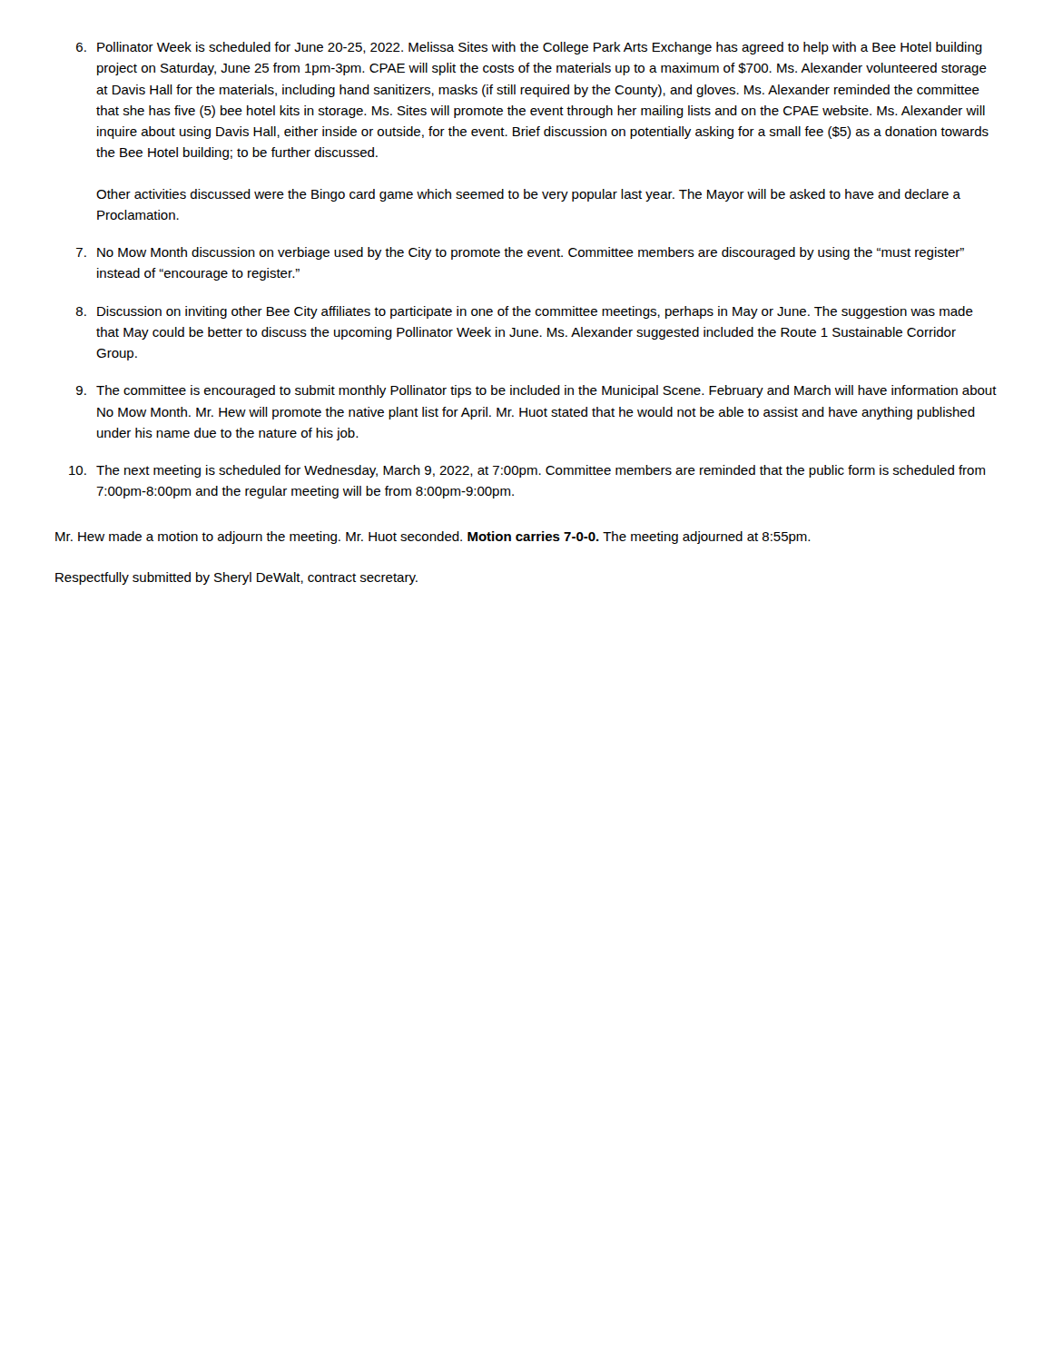Pollinator Week is scheduled for June 20-25, 2022. Melissa Sites with the College Park Arts Exchange has agreed to help with a Bee Hotel building project on Saturday, June 25 from 1pm-3pm. CPAE will split the costs of the materials up to a maximum of $700. Ms. Alexander volunteered storage at Davis Hall for the materials, including hand sanitizers, masks (if still required by the County), and gloves. Ms. Alexander reminded the committee that she has five (5) bee hotel kits in storage. Ms. Sites will promote the event through her mailing lists and on the CPAE website. Ms. Alexander will inquire about using Davis Hall, either inside or outside, for the event. Brief discussion on potentially asking for a small fee ($5) as a donation towards the Bee Hotel building; to be further discussed.
Other activities discussed were the Bingo card game which seemed to be very popular last year. The Mayor will be asked to have and declare a Proclamation.
No Mow Month discussion on verbiage used by the City to promote the event. Committee members are discouraged by using the “must register” instead of “encourage to register.”
Discussion on inviting other Bee City affiliates to participate in one of the committee meetings, perhaps in May or June. The suggestion was made that May could be better to discuss the upcoming Pollinator Week in June. Ms. Alexander suggested included the Route 1 Sustainable Corridor Group.
The committee is encouraged to submit monthly Pollinator tips to be included in the Municipal Scene. February and March will have information about No Mow Month. Mr. Hew will promote the native plant list for April. Mr. Huot stated that he would not be able to assist and have anything published under his name due to the nature of his job.
The next meeting is scheduled for Wednesday, March 9, 2022, at 7:00pm. Committee members are reminded that the public form is scheduled from 7:00pm-8:00pm and the regular meeting will be from 8:00pm-9:00pm.
Mr. Hew made a motion to adjourn the meeting. Mr. Huot seconded. Motion carries 7-0-0. The meeting adjourned at 8:55pm.
Respectfully submitted by Sheryl DeWalt, contract secretary.